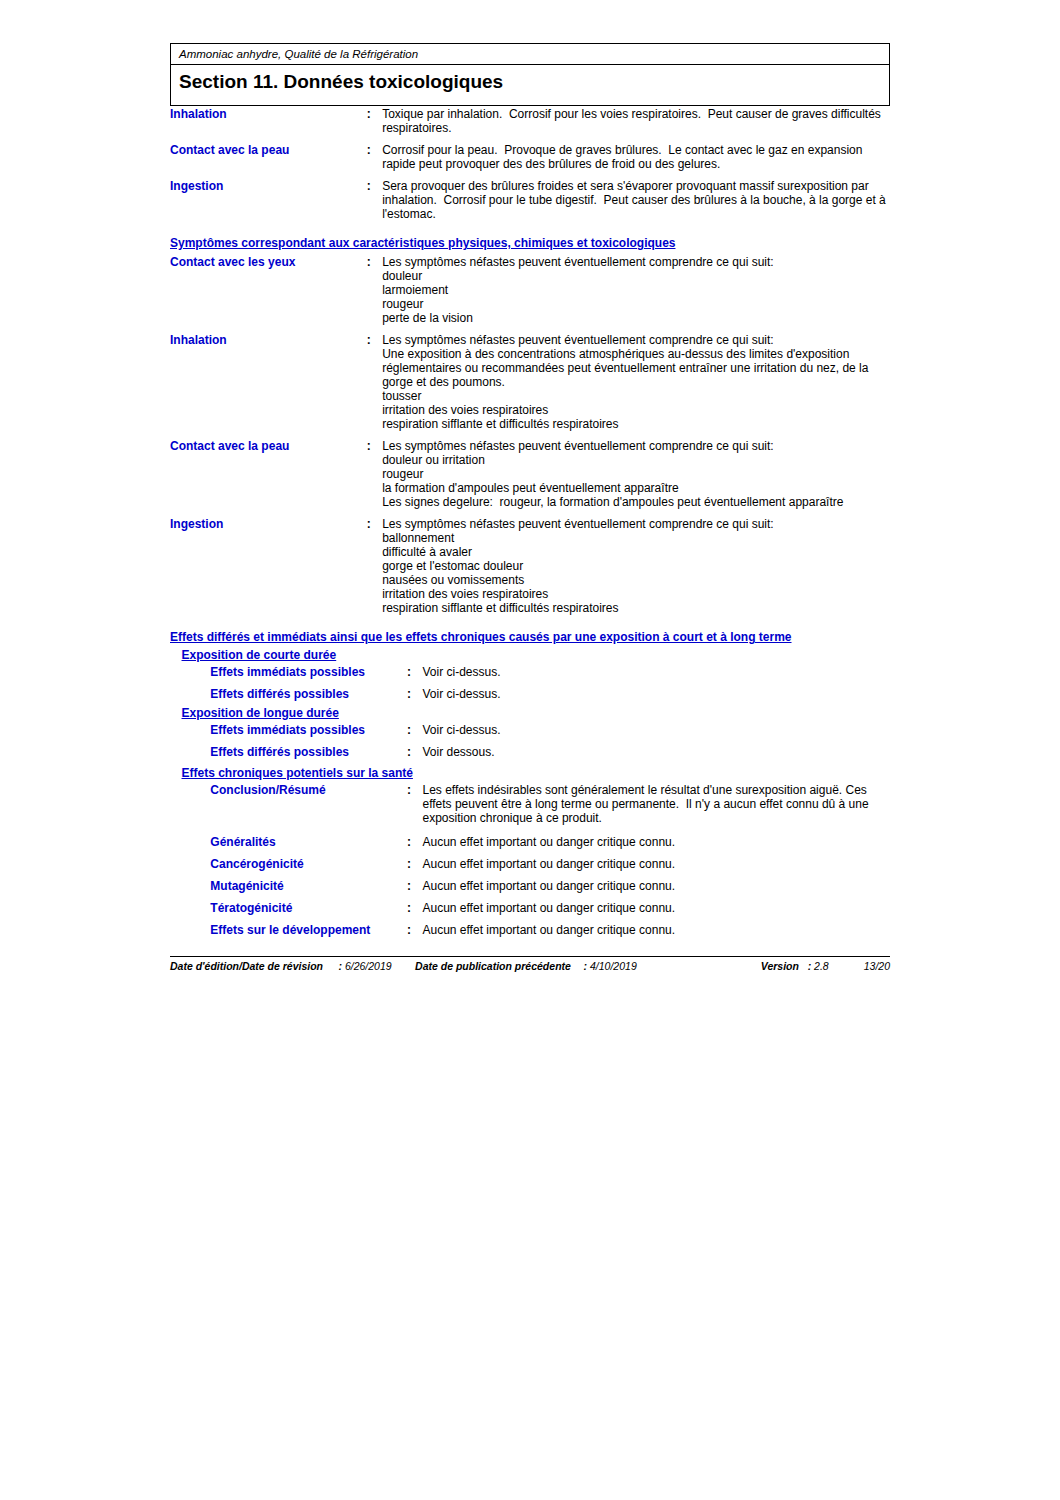Ammoniac anhydre, Qualité de la Réfrigération
Section 11. Données toxicologiques
| Inhalation | : | Toxique par inhalation. Corrosif pour les voies respiratoires. Peut causer de graves difficultés respiratoires. |
| Contact avec la peau | : | Corrosif pour la peau. Provoque de graves brûlures. Le contact avec le gaz en expansion rapide peut provoquer des des brûlures de froid ou des gelures. |
| Ingestion | : | Sera provoquer des brûlures froides et sera s'évaporer provoquant massif surexposition par inhalation. Corrosif pour le tube digestif. Peut causer des brûlures à la bouche, à la gorge et à l'estomac. |
Symptômes correspondant aux caractéristiques physiques, chimiques et toxicologiques
| Contact avec les yeux | : | Les symptômes néfastes peuvent éventuellement comprendre ce qui suit: douleur larmoiement rougeur perte de la vision |
| Inhalation | : | Les symptômes néfastes peuvent éventuellement comprendre ce qui suit: Une exposition à des concentrations atmosphériques au-dessus des limites d'exposition réglementaires ou recommandées peut éventuellement entraîner une irritation du nez, de la gorge et des poumons. tousser irritation des voies respiratoires respiration sifflante et difficultés respiratoires |
| Contact avec la peau | : | Les symptômes néfastes peuvent éventuellement comprendre ce qui suit: douleur ou irritation rougeur la formation d'ampoules peut éventuellement apparaître Les signes degelure: rougeur, la formation d'ampoules peut éventuellement apparaître |
| Ingestion | : | Les symptômes néfastes peuvent éventuellement comprendre ce qui suit: ballonnement difficulté à avaler gorge et l'estomac douleur nausées ou vomissements irritation des voies respiratoires respiration sifflante et difficultés respiratoires |
Effets différés et immédiats ainsi que les effets chroniques causés par une exposition à court et à long terme
Exposition de courte durée
| Effets immédiats possibles | : | Voir ci-dessus. |
| Effets différés possibles | : | Voir ci-dessus. |
Exposition de longue durée
| Effets immédiats possibles | : | Voir ci-dessus. |
| Effets différés possibles | : | Voir dessous. |
Effets chroniques potentiels sur la santé
| Conclusion/Résumé | : | Les effets indésirables sont généralement le résultat d'une surexposition aiguë. Ces effets peuvent être à long terme ou permanente. Il n'y a aucun effet connu dû à une exposition chronique à ce produit. |
| Généralités | : | Aucun effet important ou danger critique connu. |
| Cancérogénicité | : | Aucun effet important ou danger critique connu. |
| Mutagénicité | : | Aucun effet important ou danger critique connu. |
| Tératogénicité | : | Aucun effet important ou danger critique connu. |
| Effets sur le développement | : | Aucun effet important ou danger critique connu. |
Date d'édition/Date de révision
: 6/26/2019
Date de publication précédente
: 4/10/2019
Version : 2.8
13/20